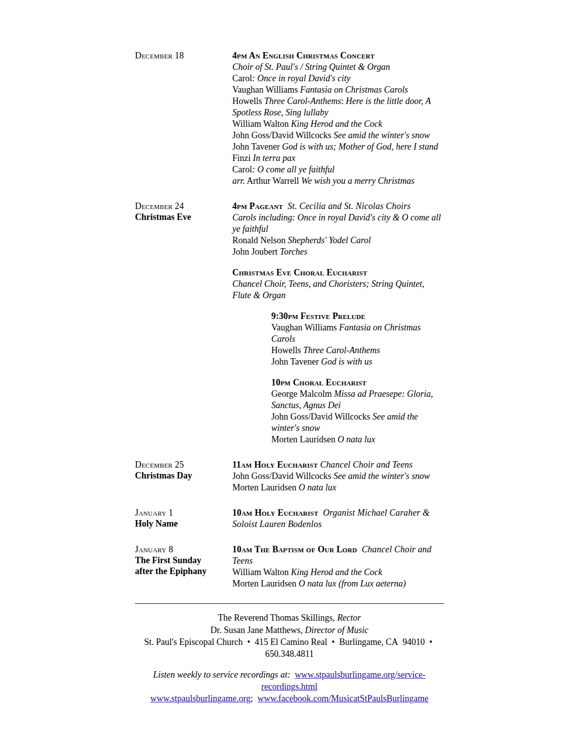December 18
4pm An English Christmas Concert Choir of St. Paul's / String Quintet & Organ Carol: Once in royal David's city Vaughan Williams Fantasia on Christmas Carols Howells Three Carol-Anthems: Here is the little door, A Spotless Rose, Sing lullaby William Walton King Herod and the Cock John Goss/David Willcocks See amid the winter's snow John Tavener God is with us; Mother of God, here I stand Finzi In terra pax Carol: O come all ye faithful arr. Arthur Warrell We wish you a merry Christmas
December 24 Christmas Eve
4pm Pageant St. Cecilia and St. Nicolas Choirs Carols including: Once in royal David's city & O come all ye faithful Ronald Nelson Shepherds' Yodel Carol John Joubert Torches
Christmas Eve Choral Eucharist Chancel Choir, Teens, and Choristers; String Quintet, Flute & Organ
9:30pm Festive Prelude Vaughan Williams Fantasia on Christmas Carols Howells Three Carol-Anthems John Tavener God is with us
10pm Choral Eucharist George Malcolm Missa ad Praesepe: Gloria, Sanctus, Agnus Dei John Goss/David Willcocks See amid the winter's snow Morten Lauridsen O nata lux
December 25 Christmas Day
11am Holy Eucharist Chancel Choir and Teens John Goss/David Willcocks See amid the winter's snow Morten Lauridsen O nata lux
January 1 Holy Name
10am Holy Eucharist Organist Michael Caraher & Soloist Lauren Bodenlos
January 8 The First Sunday
after the Epiphany
10am The Baptism of Our Lord Chancel Choir and Teens William Walton King Herod and the Cock Morten Lauridsen O nata lux (from Lux aeterna)
The Reverend Thomas Skillings, Rector
Dr. Susan Jane Matthews, Director of Music
St. Paul's Episcopal Church • 415 El Camino Real • Burlingame, CA 94010 • 650.348.4811
Listen weekly to service recordings at: www.stpaulsburlingame.org/service-recordings.html
www.stpaulsburlingame.org; www.facebook.com/MusicatStPaulsBurlingame